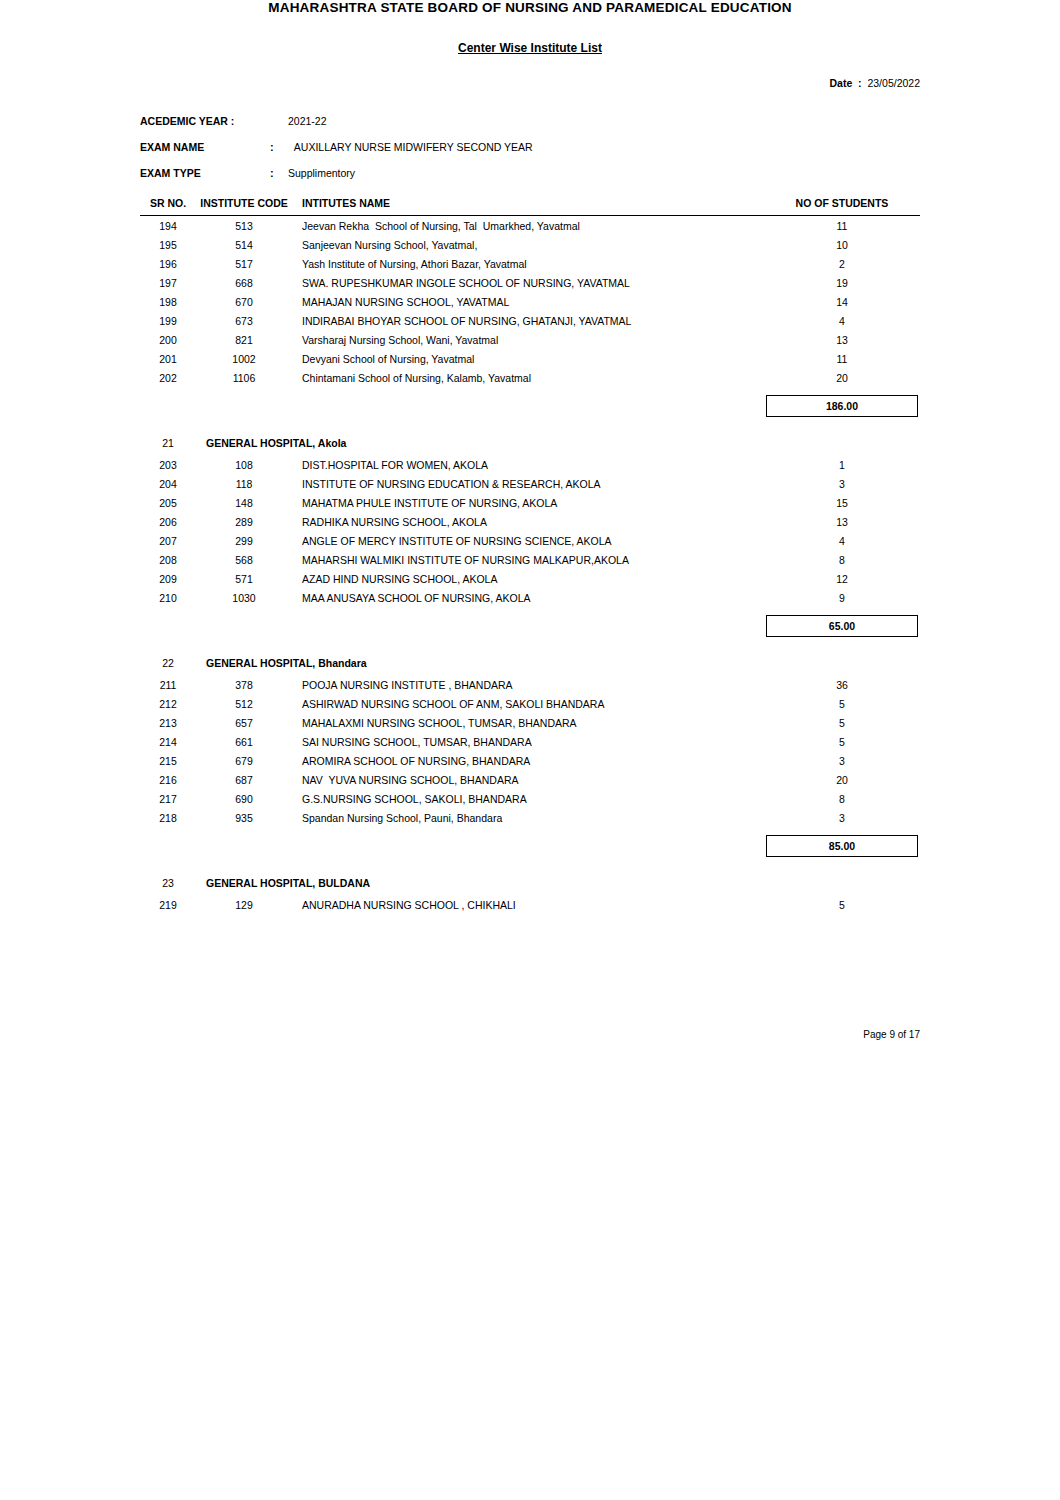MAHARASHTRA STATE BOARD OF NURSING AND PARAMEDICAL EDUCATION
Center Wise Institute List
Date : 23/05/2022
ACEDEMIC YEAR :
2021-22
EXAM NAME
:
AUXILLARY NURSE MIDWIFERY SECOND YEAR
EXAM TYPE
:
Supplimentory
| SR NO. | INSTITUTE CODE | INTITUTES NAME | NO OF STUDENTS |
| --- | --- | --- | --- |
| 194 | 513 | Jeevan Rekha School of Nursing, Tal Umarkhed, Yavatmal | 11 |
| 195 | 514 | Sanjeevan Nursing School, Yavatmal, | 10 |
| 196 | 517 | Yash Institute of Nursing, Athori Bazar, Yavatmal | 2 |
| 197 | 668 | SWA. RUPESHKUMAR INGOLE SCHOOL OF NURSING, YAVATMAL | 19 |
| 198 | 670 | MAHAJAN NURSING SCHOOL, YAVATMAL | 14 |
| 199 | 673 | INDIRABAI BHOYAR SCHOOL OF NURSING, GHATANJI, YAVATMAL | 4 |
| 200 | 821 | Varsharaj Nursing School, Wani, Yavatmal | 13 |
| 201 | 1002 | Devyani School of Nursing, Yavatmal | 11 |
| 202 | 1106 | Chintamani School of Nursing, Kalamb, Yavatmal | 20 |
| | | | 186.00 |
| 21 | GENERAL HOSPITAL, Akola |
| 203 | 108 | DIST.HOSPITAL FOR WOMEN, AKOLA | 1 |
| 204 | 118 | INSTITUTE OF NURSING EDUCATION & RESEARCH, AKOLA | 3 |
| 205 | 148 | MAHATMA PHULE INSTITUTE OF NURSING, AKOLA | 15 |
| 206 | 289 | RADHIKA NURSING SCHOOL, AKOLA | 13 |
| 207 | 299 | ANGLE OF MERCY INSTITUTE OF NURSING SCIENCE, AKOLA | 4 |
| 208 | 568 | MAHARSHI WALMIKI INSTITUTE OF NURSING MALKAPUR,AKOLA | 8 |
| 209 | 571 | AZAD HIND NURSING SCHOOL, AKOLA | 12 |
| 210 | 1030 | MAA ANUSAYA SCHOOL OF NURSING, AKOLA | 9 |
| | | | 65.00 |
| 22 | GENERAL HOSPITAL, Bhandara |
| 211 | 378 | POOJA NURSING INSTITUTE , BHANDARA | 36 |
| 212 | 512 | ASHIRWAD NURSING SCHOOL OF ANM, SAKOLI BHANDARA | 5 |
| 213 | 657 | MAHALAXMI NURSING SCHOOL, TUMSAR, BHANDARA | 5 |
| 214 | 661 | SAI NURSING SCHOOL, TUMSAR, BHANDARA | 5 |
| 215 | 679 | AROMIRA SCHOOL OF NURSING, BHANDARA | 3 |
| 216 | 687 | NAV YUVA NURSING SCHOOL, BHANDARA | 20 |
| 217 | 690 | G.S.NURSING SCHOOL, SAKOLI, BHANDARA | 8 |
| 218 | 935 | Spandan Nursing School, Pauni, Bhandara | 3 |
| | | | 85.00 |
| 23 | GENERAL HOSPITAL, BULDANA |
| 219 | 129 | ANURADHA NURSING SCHOOL , CHIKHALI | 5 |
Page 9 of 17